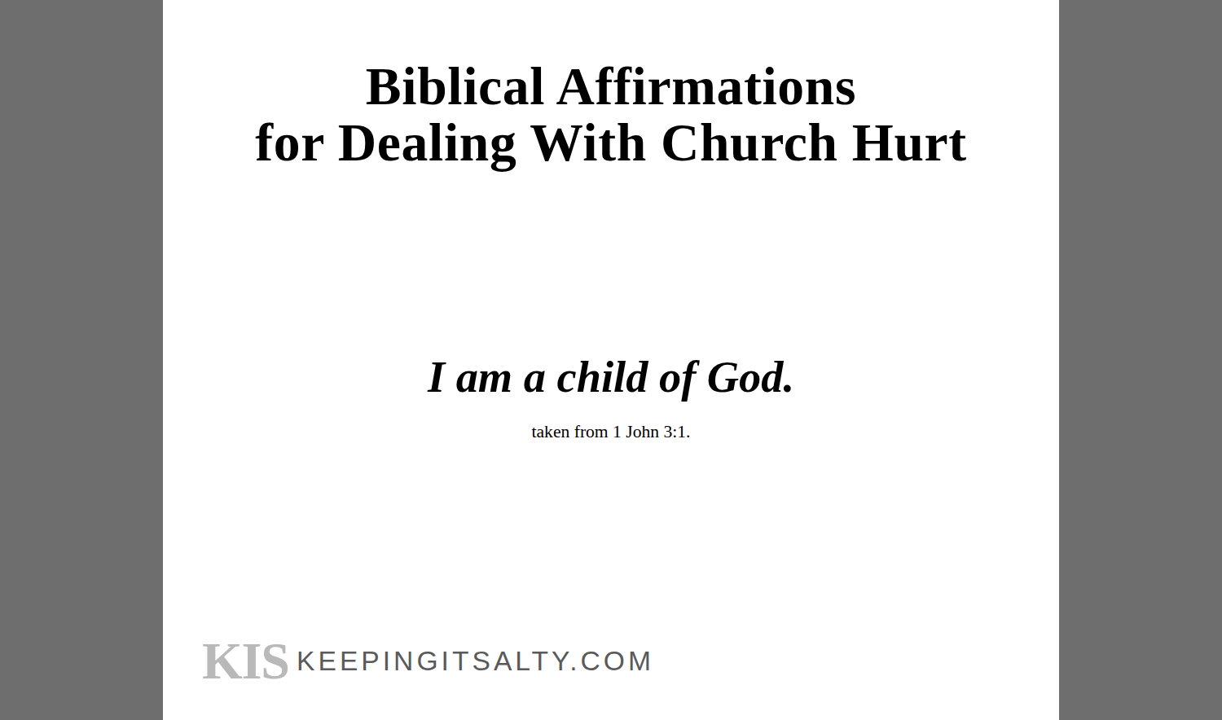Biblical Affirmations for Dealing With Church Hurt
I am a child of God.
taken from 1 John 3:1.
KIS keepingitsalty.com